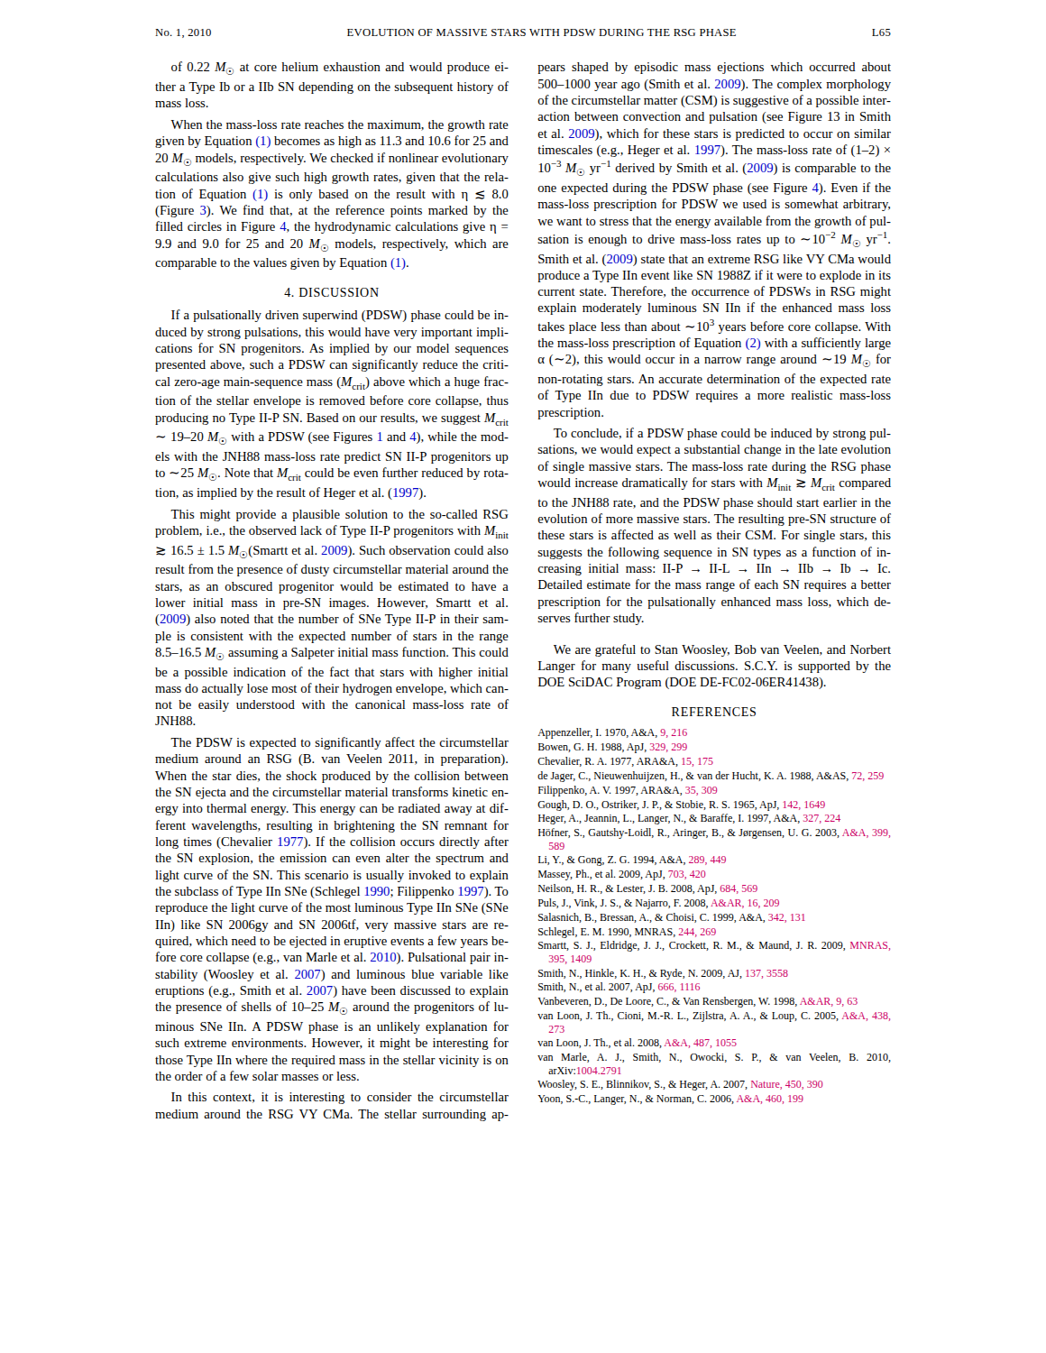No. 1, 2010 EVOLUTION OF MASSIVE STARS WITH PDSW DURING THE RSG PHASE L65
of 0.22 M☉ at core helium exhaustion and would produce either a Type Ib or a IIb SN depending on the subsequent history of mass loss.
When the mass-loss rate reaches the maximum, the growth rate given by Equation (1) becomes as high as 11.3 and 10.6 for 25 and 20 M☉ models, respectively. We checked if nonlinear evolutionary calculations also give such high growth rates, given that the relation of Equation (1) is only based on the result with η ≲ 8.0 (Figure 3). We find that, at the reference points marked by the filled circles in Figure 4, the hydrodynamic calculations give η = 9.9 and 9.0 for 25 and 20 M☉ models, respectively, which are comparable to the values given by Equation (1).
4. Discussion
If a pulsationally driven superwind (PDSW) phase could be induced by strong pulsations, this would have very important implications for SN progenitors. As implied by our model sequences presented above, such a PDSW can significantly reduce the critical zero-age main-sequence mass (Mcrit) above which a huge fraction of the stellar envelope is removed before core collapse, thus producing no Type II-P SN. Based on our results, we suggest Mcrit ∼ 19–20 M☉ with a PDSW (see Figures 1 and 4), while the models with the JNH88 mass-loss rate predict SN II-P progenitors up to ∼25 M☉. Note that Mcrit could be even further reduced by rotation, as implied by the result of Heger et al. (1997).
This might provide a plausible solution to the so-called RSG problem, i.e., the observed lack of Type II-P progenitors with Minit ≳ 16.5 ± 1.5 M☉(Smartt et al. 2009). Such observation could also result from the presence of dusty circumstellar material around the stars, as an obscured progenitor would be estimated to have a lower initial mass in pre-SN images. However, Smartt et al. (2009) also noted that the number of SNe Type II-P in their sample is consistent with the expected number of stars in the range 8.5–16.5 M☉ assuming a Salpeter initial mass function. This could be a possible indication of the fact that stars with higher initial mass do actually lose most of their hydrogen envelope, which cannot be easily understood with the canonical mass-loss rate of JNH88.
The PDSW is expected to significantly affect the circumstellar medium around an RSG (B. van Veelen 2011, in preparation). When the star dies, the shock produced by the collision between the SN ejecta and the circumstellar material transforms kinetic energy into thermal energy. This energy can be radiated away at different wavelengths, resulting in brightening the SN remnant for long times (Chevalier 1977). If the collision occurs directly after the SN explosion, the emission can even alter the spectrum and light curve of the SN. This scenario is usually invoked to explain the subclass of Type IIn SNe (Schlegel 1990; Filippenko 1997). To reproduce the light curve of the most luminous Type IIn SNe (SNe IIn) like SN 2006gy and SN 2006tf, very massive stars are required, which need to be ejected in eruptive events a few years before core collapse (e.g., van Marle et al. 2010). Pulsational pair instability (Woosley et al. 2007) and luminous blue variable like eruptions (e.g., Smith et al. 2007) have been discussed to explain the presence of shells of 10–25 M☉ around the progenitors of luminous SNe IIn. A PDSW phase is an unlikely explanation for such extreme environments. However, it might be interesting for those Type IIn where the required mass in the stellar vicinity is on the order of a few solar masses or less.
In this context, it is interesting to consider the circumstellar medium around the RSG VY CMa. The stellar surrounding appears shaped by episodic mass ejections which occurred about 500–1000 year ago (Smith et al. 2009). The complex morphology of the circumstellar matter (CSM) is suggestive of a possible interaction between convection and pulsation (see Figure 13 in Smith et al. 2009), which for these stars is predicted to occur on similar timescales (e.g., Heger et al. 1997). The mass-loss rate of (1–2) × 10−3 M☉ yr−1 derived by Smith et al. (2009) is comparable to the one expected during the PDSW phase (see Figure 4). Even if the mass-loss prescription for PDSW we used is somewhat arbitrary, we want to stress that the energy available from the growth of pulsation is enough to drive mass-loss rates up to ∼10−2 M☉ yr−1. Smith et al. (2009) state that an extreme RSG like VY CMa would produce a Type IIn event like SN 1988Z if it were to explode in its current state. Therefore, the occurrence of PDSWs in RSG might explain moderately luminous SN IIn if the enhanced mass loss takes place less than about ∼103 years before core collapse. With the mass-loss prescription of Equation (2) with a sufficiently large α (∼2), this would occur in a narrow range around ∼19 M☉ for non-rotating stars. An accurate determination of the expected rate of Type IIn due to PDSW requires a more realistic mass-loss prescription.
To conclude, if a PDSW phase could be induced by strong pulsations, we would expect a substantial change in the late evolution of single massive stars. The mass-loss rate during the RSG phase would increase dramatically for stars with Minit ≳ Mcrit compared to the JNH88 rate, and the PDSW phase should start earlier in the evolution of more massive stars. The resulting pre-SN structure of these stars is affected as well as their CSM. For single stars, this suggests the following sequence in SN types as a function of increasing initial mass: II-P → II-L → IIn → IIb → Ib → Ic. Detailed estimate for the mass range of each SN requires a better prescription for the pulsationally enhanced mass loss, which deserves further study.
We are grateful to Stan Woosley, Bob van Veelen, and Norbert Langer for many useful discussions. S.C.Y. is supported by the DOE SciDAC Program (DOE DE-FC02-06ER41438).
References
Appenzeller, I. 1970, A&A, 9, 216
Bowen, G. H. 1988, ApJ, 329, 299
Chevalier, R. A. 1977, ARA&A, 15, 175
de Jager, C., Nieuwenhuijzen, H., & van der Hucht, K. A. 1988, A&AS, 72, 259
Filippenko, A. V. 1997, ARA&A, 35, 309
Gough, D. O., Ostriker, J. P., & Stobie, R. S. 1965, ApJ, 142, 1649
Heger, A., Jeannin, L., Langer, N., & Baraffe, I. 1997, A&A, 327, 224
Höfner, S., Gautshy-Loidl, R., Aringer, B., & Jørgensen, U. G. 2003, A&A, 399, 589
Li, Y., & Gong, Z. G. 1994, A&A, 289, 449
Massey, Ph., et al. 2009, ApJ, 703, 420
Neilson, H. R., & Lester, J. B. 2008, ApJ, 684, 569
Puls, J., Vink, J. S., & Najarro, F. 2008, A&AR, 16, 209
Salasnich, B., Bressan, A., & Choisi, C. 1999, A&A, 342, 131
Schlegel, E. M. 1990, MNRAS, 244, 269
Smartt, S. J., Eldridge, J. J., Crockett, R. M., & Maund, J. R. 2009, MNRAS, 395, 1409
Smith, N., Hinkle, K. H., & Ryde, N. 2009, AJ, 137, 3558
Smith, N., et al. 2007, ApJ, 666, 1116
Vanbeveren, D., De Loore, C., & Van Rensbergen, W. 1998, A&AR, 9, 63
van Loon, J. Th., Cioni, M.-R. L., Zijlstra, A. A., & Loup, C. 2005, A&A, 438, 273
van Loon, J. Th., et al. 2008, A&A, 487, 1055
van Marle, A. J., Smith, N., Owocki, S. P., & van Veelen, B. 2010, arXiv:1004.2791
Woosley, S. E., Blinnikov, S., & Heger, A. 2007, Nature, 450, 390
Yoon, S.-C., Langer, N., & Norman, C. 2006, A&A, 460, 199